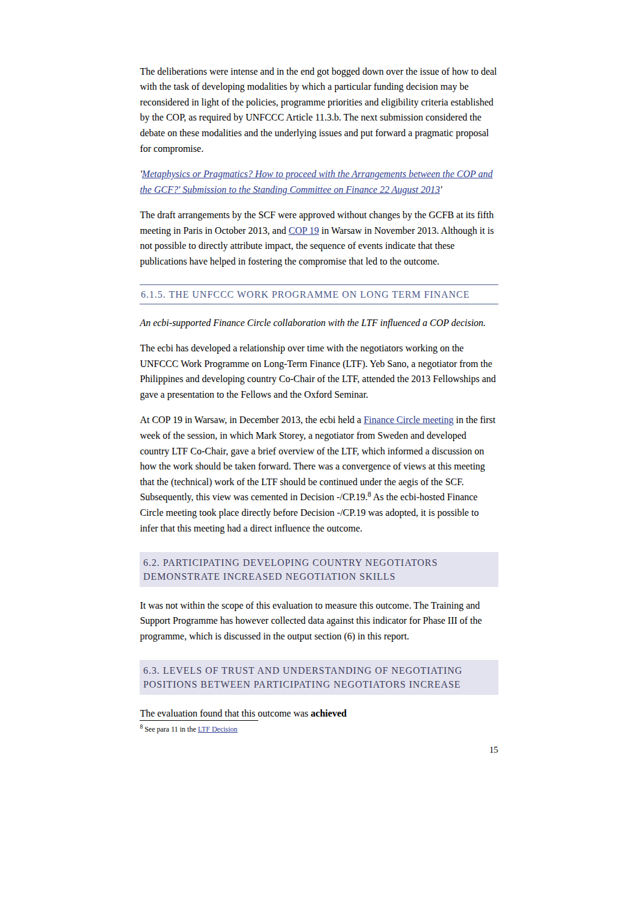The deliberations were intense and in the end got bogged down over the issue of how to deal with the task of developing modalities by which a particular funding decision may be reconsidered in light of the policies, programme priorities and eligibility criteria established by the COP, as required by UNFCCC Article 11.3.b. The next submission considered the debate on these modalities and the underlying issues and put forward a pragmatic proposal for compromise.
'Metaphysics or Pragmatics? How to proceed with the Arrangements between the COP and the GCF?' Submission to the Standing Committee on Finance 22 August 2013'
The draft arrangements by the SCF were approved without changes by the GCFB at its fifth meeting in Paris in October 2013, and COP 19 in Warsaw in November 2013. Although it is not possible to directly attribute impact, the sequence of events indicate that these publications have helped in fostering the compromise that led to the outcome.
6.1.5. The UNFCCC Work Programme on Long Term Finance
An ecbi-supported Finance Circle collaboration with the LTF influenced a COP decision.
The ecbi has developed a relationship over time with the negotiators working on the UNFCCC Work Programme on Long-Term Finance (LTF). Yeb Sano, a negotiator from the Philippines and developing country Co-Chair of the LTF, attended the 2013 Fellowships and gave a presentation to the Fellows and the Oxford Seminar.
At COP 19 in Warsaw, in December 2013, the ecbi held a Finance Circle meeting in the first week of the session, in which Mark Storey, a negotiator from Sweden and developed country LTF Co-Chair, gave a brief overview of the LTF, which informed a discussion on how the work should be taken forward. There was a convergence of views at this meeting that the (technical) work of the LTF should be continued under the aegis of the SCF. Subsequently, this view was cemented in Decision -/CP.19.8 As the ecbi-hosted Finance Circle meeting took place directly before Decision -/CP.19 was adopted, it is possible to infer that this meeting had a direct influence the outcome.
6.2. Participating developing country negotiators demonstrate increased negotiation skills
It was not within the scope of this evaluation to measure this outcome. The Training and Support Programme has however collected data against this indicator for Phase III of the programme, which is discussed in the output section (6) in this report.
6.3. Levels of trust and understanding of negotiating positions between participating negotiators increase
The evaluation found that this outcome was achieved
8 See para 11 in the LTF Decision
15